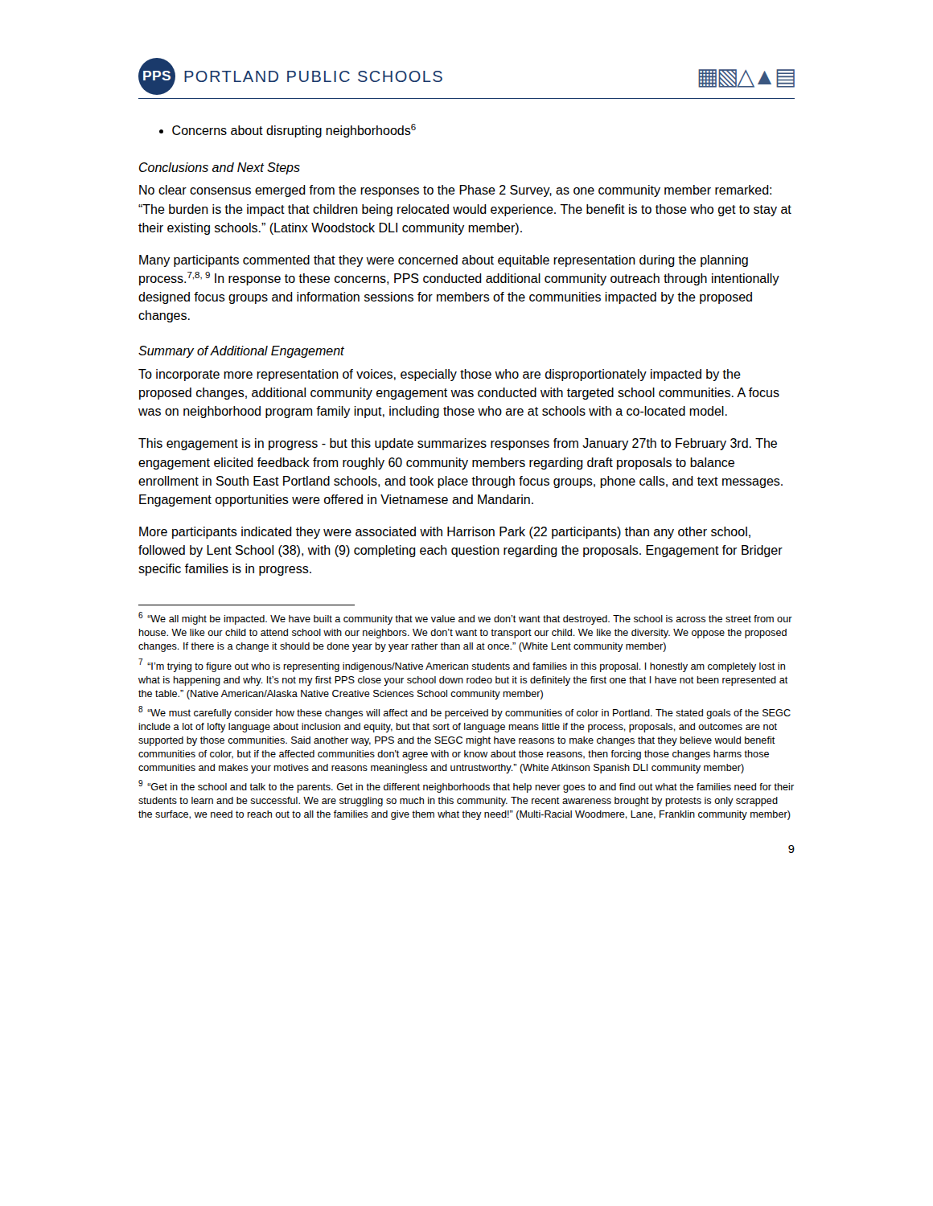PPS
PORTLAND PUBLIC SCHOOLS
▦▧△▲▤
Concerns about disrupting neighborhoods6
Conclusions and Next Steps
No clear consensus emerged from the responses to the Phase 2 Survey, as one community member remarked: “The burden is the impact that children being relocated would experience. The benefit is to those who get to stay at their existing schools.” (Latinx Woodstock DLI community member).
Many participants commented that they were concerned about equitable representation during the planning process.7,8, 9 In response to these concerns, PPS conducted additional community outreach through intentionally designed focus groups and information sessions for members of the communities impacted by the proposed changes.
Summary of Additional Engagement
To incorporate more representation of voices, especially those who are disproportionately impacted by the proposed changes, additional community engagement was conducted with targeted school communities. A focus was on neighborhood program family input, including those who are at schools with a co-located model.
This engagement is in progress - but this update summarizes responses from January 27th to February 3rd. The engagement elicited feedback from roughly 60 community members regarding draft proposals to balance enrollment in South East Portland schools, and took place through focus groups, phone calls, and text messages. Engagement opportunities were offered in Vietnamese and Mandarin.
More participants indicated they were associated with Harrison Park (22 participants) than any other school, followed by Lent School (38), with (9) completing each question regarding the proposals. Engagement for Bridger specific families is in progress.
6 “We all might be impacted. We have built a community that we value and we don’t want that destroyed. The school is across the street from our house. We like our child to attend school with our neighbors. We don’t want to transport our child. We like the diversity. We oppose the proposed changes. If there is a change it should be done year by year rather than all at once.” (White Lent community member)
7 “I’m trying to figure out who is representing indigenous/Native American students and families in this proposal. I honestly am completely lost in what is happening and why. It’s not my first PPS close your school down rodeo but it is definitely the first one that I have not been represented at the table.” (Native American/Alaska Native Creative Sciences School community member)
8 “We must carefully consider how these changes will affect and be perceived by communities of color in Portland. The stated goals of the SEGC include a lot of lofty language about inclusion and equity, but that sort of language means little if the process, proposals, and outcomes are not supported by those communities. Said another way, PPS and the SEGC might have reasons to make changes that they believe would benefit communities of color, but if the affected communities don't agree with or know about those reasons, then forcing those changes harms those communities and makes your motives and reasons meaningless and untrustworthy.” (White Atkinson Spanish DLI community member)
9 “Get in the school and talk to the parents. Get in the different neighborhoods that help never goes to and find out what the families need for their students to learn and be successful. We are struggling so much in this community. The recent awareness brought by protests is only scrapped the surface, we need to reach out to all the families and give them what they need!” (Multi-Racial Woodmere, Lane, Franklin community member)
9